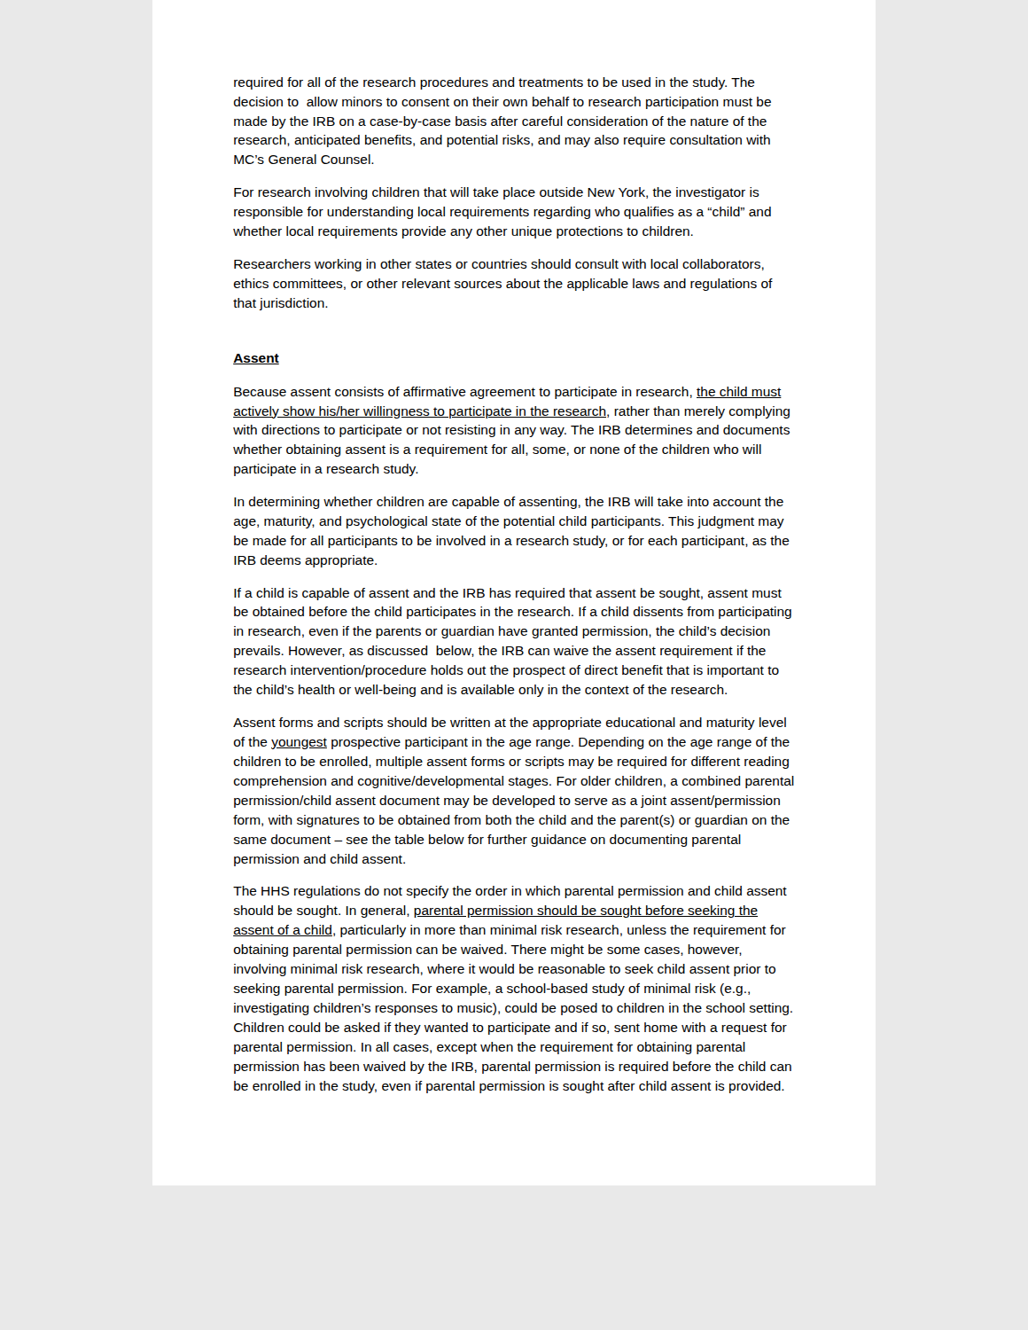required for all of the research procedures and treatments to be used in the study. The decision to allow minors to consent on their own behalf to research participation must be made by the IRB on a case-by-case basis after careful consideration of the nature of the research, anticipated benefits, and potential risks, and may also require consultation with MC’s General Counsel.
For research involving children that will take place outside New York, the investigator is responsible for understanding local requirements regarding who qualifies as a “child” and whether local requirements provide any other unique protections to children.
Researchers working in other states or countries should consult with local collaborators, ethics committees, or other relevant sources about the applicable laws and regulations of that jurisdiction.
Assent
Because assent consists of affirmative agreement to participate in research, the child must actively show his/her willingness to participate in the research, rather than merely complying with directions to participate or not resisting in any way. The IRB determines and documents whether obtaining assent is a requirement for all, some, or none of the children who will participate in a research study.
In determining whether children are capable of assenting, the IRB will take into account the age, maturity, and psychological state of the potential child participants. This judgment may be made for all participants to be involved in a research study, or for each participant, as the IRB deems appropriate.
If a child is capable of assent and the IRB has required that assent be sought, assent must be obtained before the child participates in the research. If a child dissents from participating in research, even if the parents or guardian have granted permission, the child’s decision prevails. However, as discussed below, the IRB can waive the assent requirement if the research intervention/procedure holds out the prospect of direct benefit that is important to the child’s health or well-being and is available only in the context of the research.
Assent forms and scripts should be written at the appropriate educational and maturity level of the youngest prospective participant in the age range. Depending on the age range of the children to be enrolled, multiple assent forms or scripts may be required for different reading comprehension and cognitive/developmental stages. For older children, a combined parental permission/child assent document may be developed to serve as a joint assent/permission form, with signatures to be obtained from both the child and the parent(s) or guardian on the same document – see the table below for further guidance on documenting parental permission and child assent.
The HHS regulations do not specify the order in which parental permission and child assent should be sought. In general, parental permission should be sought before seeking the assent of a child, particularly in more than minimal risk research, unless the requirement for obtaining parental permission can be waived. There might be some cases, however, involving minimal risk research, where it would be reasonable to seek child assent prior to seeking parental permission. For example, a school-based study of minimal risk (e.g., investigating children’s responses to music), could be posed to children in the school setting. Children could be asked if they wanted to participate and if so, sent home with a request for parental permission. In all cases, except when the requirement for obtaining parental permission has been waived by the IRB, parental permission is required before the child can be enrolled in the study, even if parental permission is sought after child assent is provided.